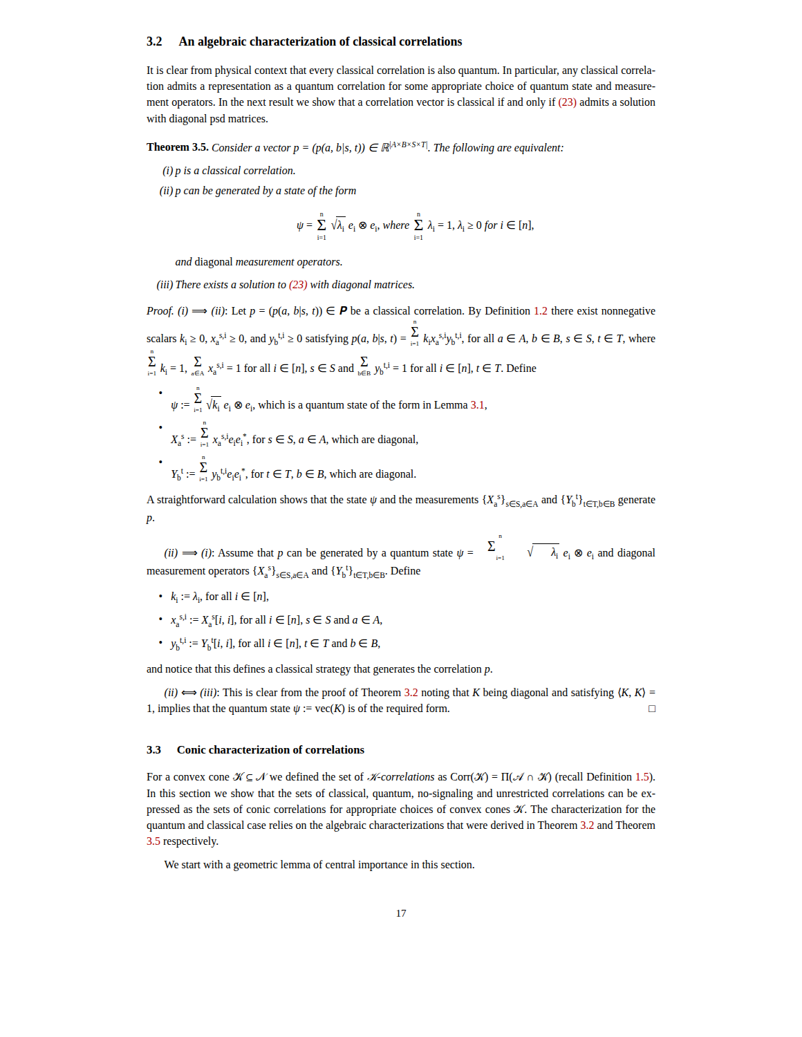3.2 An algebraic characterization of classical correlations
It is clear from physical context that every classical correlation is also quantum. In particular, any classical correlation admits a representation as a quantum correlation for some appropriate choice of quantum state and measurement operators. In the next result we show that a correlation vector is classical if and only if (23) admits a solution with diagonal psd matrices.
Theorem 3.5. Consider a vector p = (p(a, b|s, t)) ∈ ℝ|A×B×S×T|. The following are equivalent:
p is a classical correlation.
p can be generated by a state of the form
ψ = nΣi=1 √λi ei ⊗ ei, where nΣi=1 λi = 1, λi ≥ 0 for i ∈ [n],
and diagonal measurement operators.
There exists a solution to (23) with diagonal matrices.
Proof. (i) ⟹ (ii): Let p = (p(a, b|s, t)) ∈ 𝑷 be a classical correlation. By Definition 1.2 there exist nonnegative scalars ki ≥ 0, xas,i ≥ 0, and ybt,i ≥ 0 satisfying p(a, b|s, t) = nΣi=1 kixas,iybt,i, for all a ∈ A, b ∈ B, s ∈ S, t ∈ T, where nΣi=1 ki = 1, Σa∈A xas,i = 1 for all i ∈ [n], s ∈ S and Σb∈B ybt,i = 1 for all i ∈ [n], t ∈ T. Define
ψ := nΣi=1 √ki ei ⊗ ei, which is a quantum state of the form in Lemma 3.1,
Xas := nΣi=1 xas,ieiei*, for s ∈ S, a ∈ A, which are diagonal,
Ybt := nΣi=1 ybt,ieiei*, for t ∈ T, b ∈ B, which are diagonal.
A straightforward calculation shows that the state ψ and the measurements {Xas}s∈S,a∈A and {Ybt}t∈T,b∈B generate p.
(ii) ⟹ (i): Assume that p can be generated by a quantum state ψ = nΣi=1 √λi ei ⊗ ei and diagonal measurement operators {Xas}s∈S,a∈A and {Ybt}t∈T,b∈B. Define
ki := λi, for all i ∈ [n],
xas,i := Xas[i, i], for all i ∈ [n], s ∈ S and a ∈ A,
ybt,i := Ybt[i, i], for all i ∈ [n], t ∈ T and b ∈ B,
and notice that this defines a classical strategy that generates the correlation p.
(ii) ⟺ (iii): This is clear from the proof of Theorem 3.2 noting that K being diagonal and satisfying ⟨K, K⟩ = 1, implies that the quantum state ψ := vec(K) is of the required form. □
3.3 Conic characterization of correlations
For a convex cone 𝒦 ⊆ 𝒩 we defined the set of 𝒦-correlations as Corr(𝒦) = Π(𝒜 ∩ 𝒦) (recall Definition 1.5). In this section we show that the sets of classical, quantum, no-signaling and unrestricted correlations can be expressed as the sets of conic correlations for appropriate choices of convex cones 𝒦. The characterization for the quantum and classical case relies on the algebraic characterizations that were derived in Theorem 3.2 and Theorem 3.5 respectively.
We start with a geometric lemma of central importance in this section.
17